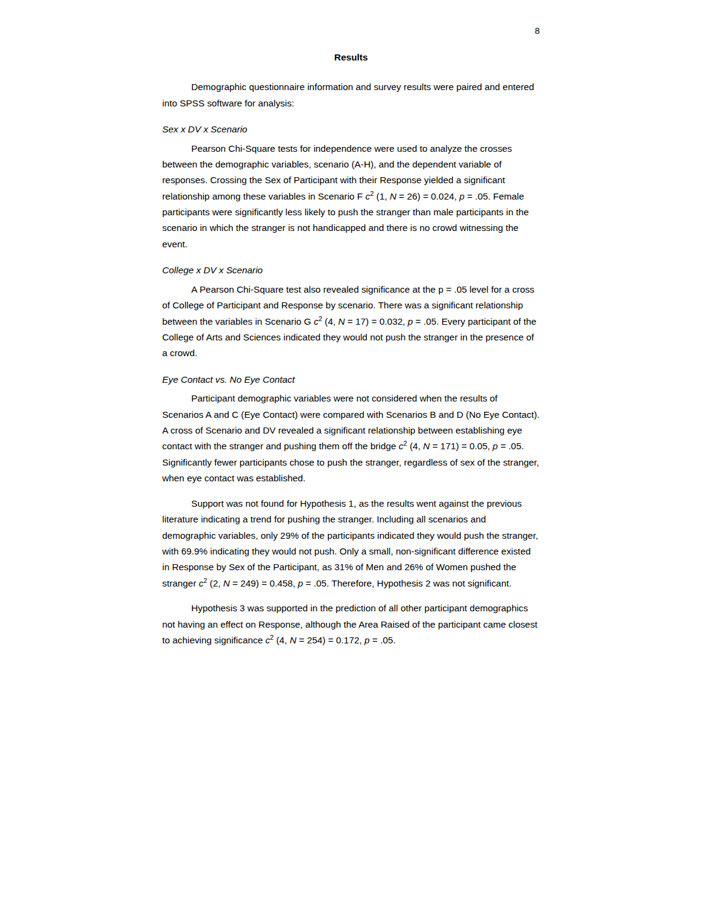8
Results
Demographic questionnaire information and survey results were paired and entered into SPSS software for analysis:
Sex x DV x Scenario
Pearson Chi-Square tests for independence were used to analyze the crosses between the demographic variables, scenario (A-H), and the dependent variable of responses. Crossing the Sex of Participant with their Response yielded a significant relationship among these variables in Scenario F c2 (1, N = 26) = 0.024, p = .05. Female participants were significantly less likely to push the stranger than male participants in the scenario in which the stranger is not handicapped and there is no crowd witnessing the event.
College x DV x Scenario
A Pearson Chi-Square test also revealed significance at the p = .05 level for a cross of College of Participant and Response by scenario. There was a significant relationship between the variables in Scenario G c2 (4, N = 17) = 0.032, p = .05. Every participant of the College of Arts and Sciences indicated they would not push the stranger in the presence of a crowd.
Eye Contact vs. No Eye Contact
Participant demographic variables were not considered when the results of Scenarios A and C (Eye Contact) were compared with Scenarios B and D (No Eye Contact). A cross of Scenario and DV revealed a significant relationship between establishing eye contact with the stranger and pushing them off the bridge c2 (4, N = 171) = 0.05, p = .05. Significantly fewer participants chose to push the stranger, regardless of sex of the stranger, when eye contact was established.
Support was not found for Hypothesis 1, as the results went against the previous literature indicating a trend for pushing the stranger. Including all scenarios and demographic variables, only 29% of the participants indicated they would push the stranger, with 69.9% indicating they would not push. Only a small, non-significant difference existed in Response by Sex of the Participant, as 31% of Men and 26% of Women pushed the stranger c2 (2, N = 249) = 0.458, p = .05. Therefore, Hypothesis 2 was not significant.
Hypothesis 3 was supported in the prediction of all other participant demographics not having an effect on Response, although the Area Raised of the participant came closest to achieving significance c2 (4, N = 254) = 0.172, p = .05.